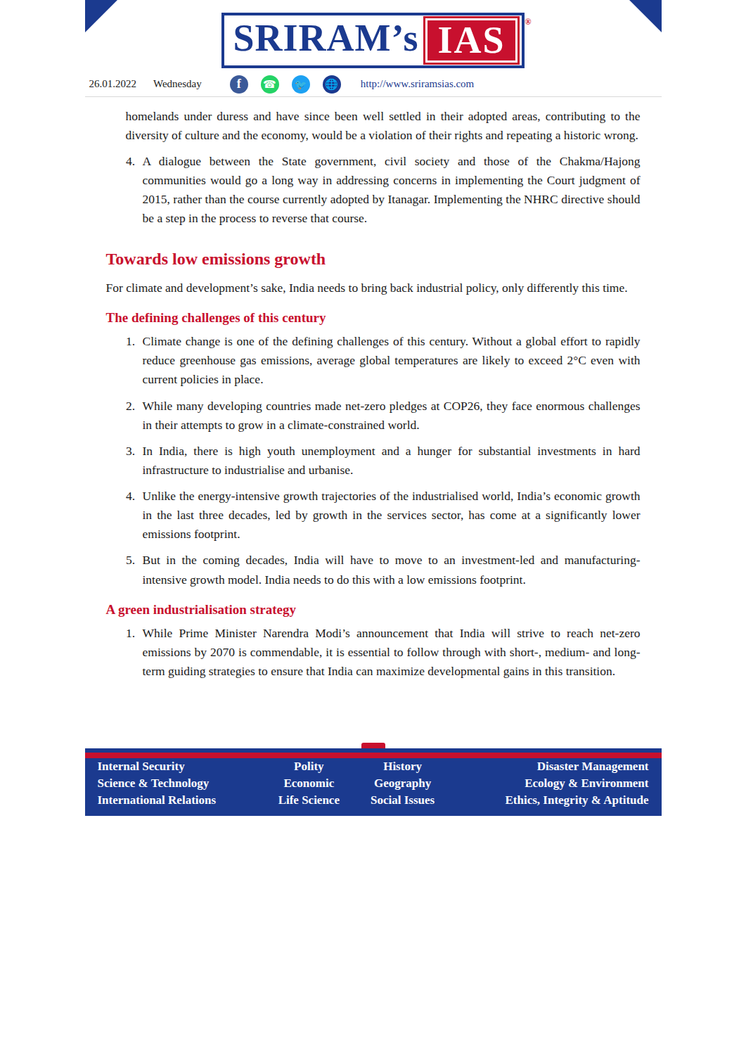SRIRAM’s IAS
®
26.01.2022 Wednesday http://www.sriramsias.com
homelands under duress and have since been well settled in their adopted areas, contributing to the diversity of culture and the economy, would be a violation of their rights and repeating a historic wrong.
A dialogue between the State government, civil society and those of the Chakma/Hajong communities would go a long way in addressing concerns in implementing the Court judgment of 2015, rather than the course currently adopted by Itanagar. Implementing the NHRC directive should be a step in the process to reverse that course.
Towards low emissions growth
For climate and development’s sake, India needs to bring back industrial policy, only differently this time.
The defining challenges of this century
Climate change is one of the defining challenges of this century. Without a global effort to rapidly reduce greenhouse gas emissions, average global temperatures are likely to exceed 2°C even with current policies in place.
While many developing countries made net-zero pledges at COP26, they face enormous challenges in their attempts to grow in a climate-constrained world.
In India, there is high youth unemployment and a hunger for substantial investments in hard infrastructure to industrialise and urbanise.
Unlike the energy-intensive growth trajectories of the industrialised world, India’s economic growth in the last three decades, led by growth in the services sector, has come at a significantly lower emissions footprint.
But in the coming decades, India will have to move to an investment-led and manufacturing-intensive growth model. India needs to do this with a low emissions footprint.
A green industrialisation strategy
While Prime Minister Narendra Modi’s announcement that India will strive to reach net-zero emissions by 2070 is commendable, it is essential to follow through with short-, medium- and long-term guiding strategies to ensure that India can maximize developmental gains in this transition.
3
| Internal Security | Polity | History | Disaster Management |
| Science & Technology | Economic | Geography | Ecology & Environment |
| International Relations | Life Science | Social Issues | Ethics, Integrity & Aptitude |